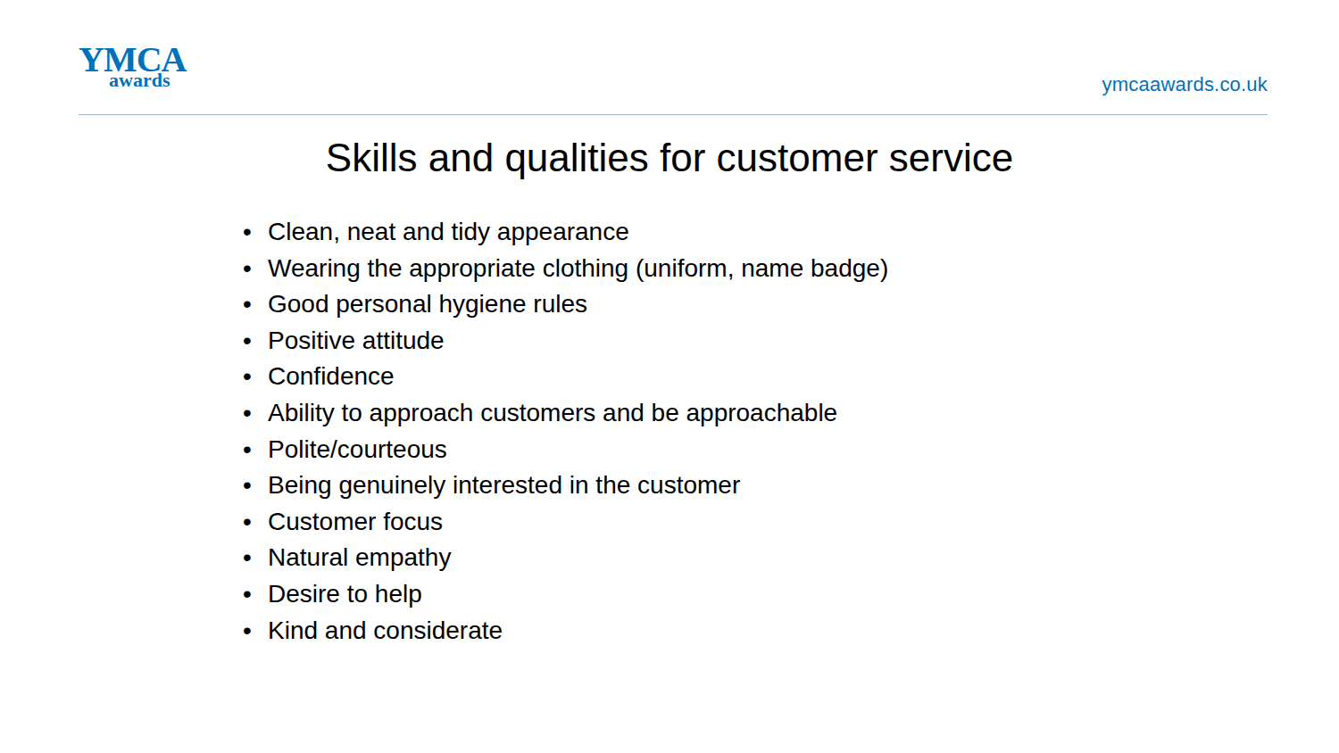YMCA awards
ymcaawards.co.uk
Skills and qualities for customer service
Clean, neat and tidy appearance
Wearing the appropriate clothing (uniform, name badge)
Good personal hygiene rules
Positive attitude
Confidence
Ability to approach customers and be approachable
Polite/courteous
Being genuinely interested in the customer
Customer focus
Natural empathy
Desire to help
Kind and considerate